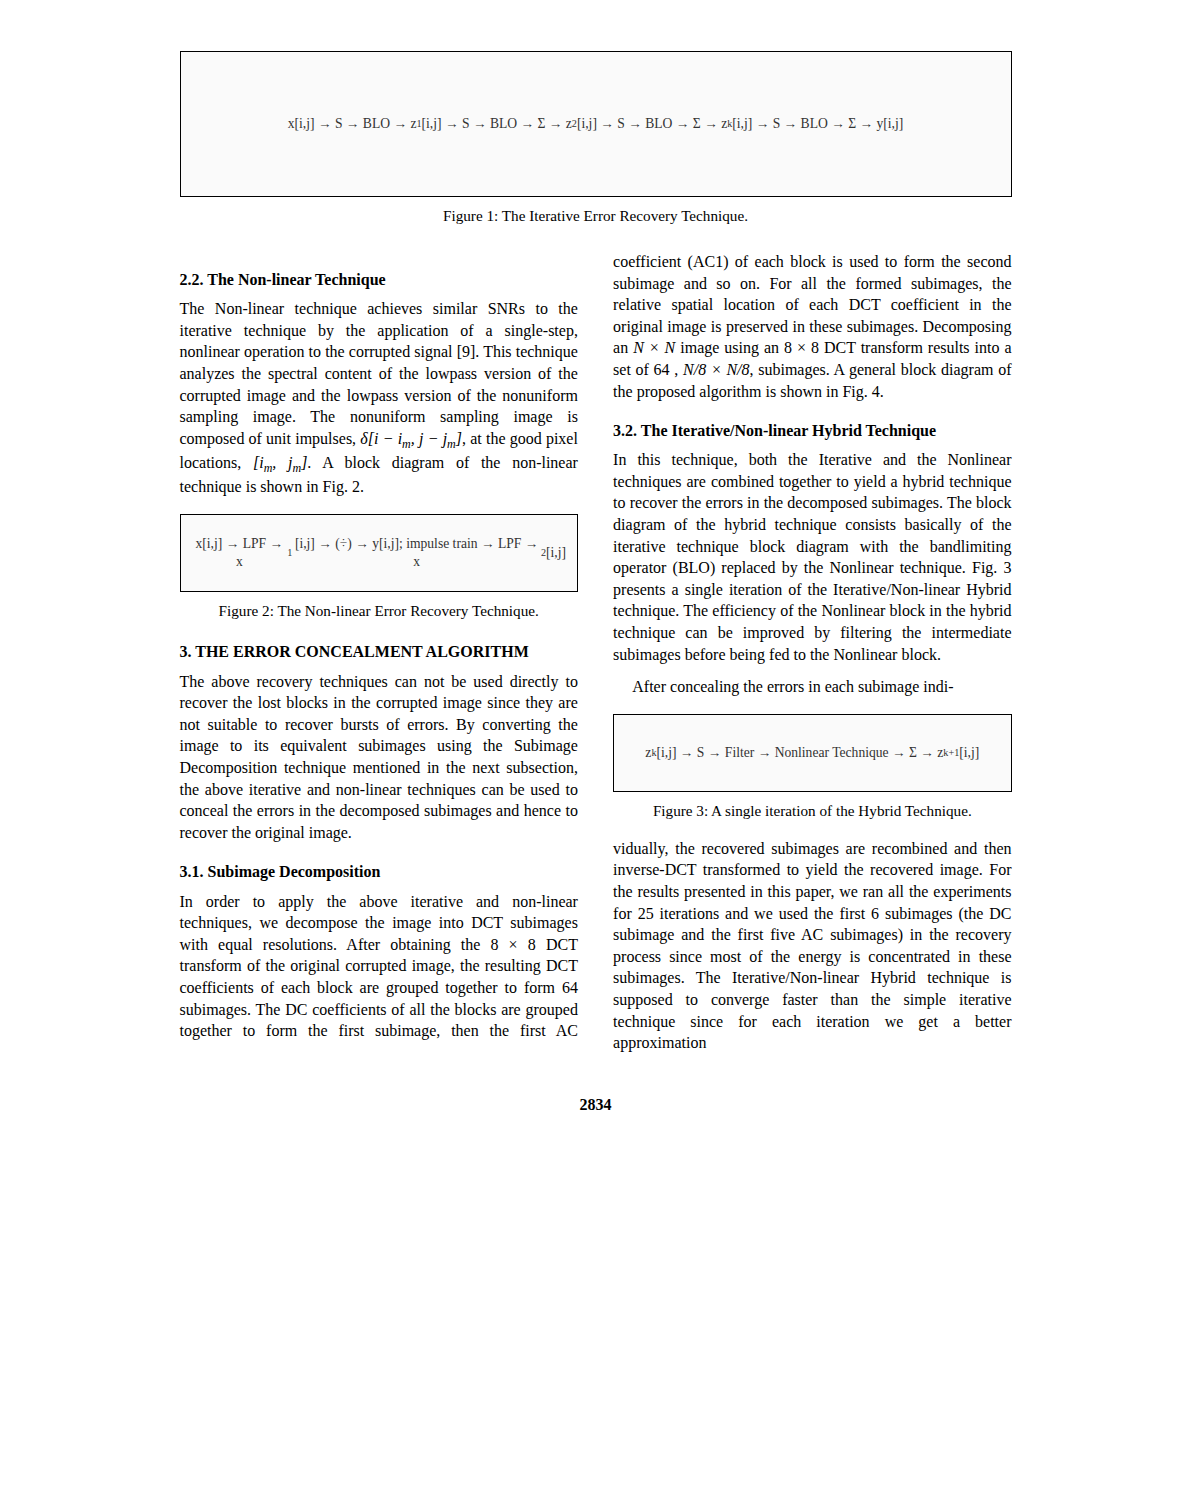x[i,j] → S → BLO → z1[i,j] → S → BLO → Σ → z2[i,j] → S → BLO → Σ → zk[i,j] → S → BLO → Σ → y[i,j]
Figure 1: The Iterative Error Recovery Technique.
2.2. The Non-linear Technique
The Non-linear technique achieves similar SNRs to the iterative technique by the application of a single-step, nonlinear operation to the corrupted signal [9]. This technique analyzes the spectral content of the lowpass version of the corrupted image and the lowpass version of the nonuniform sampling image. The nonuniform sampling image is composed of unit impulses, δ[i − im, j − jm], at the good pixel locations, [im, jm]. A block diagram of the non-linear technique is shown in Fig. 2.
x[i,j] → LPF → x1[i,j] → (÷) → y[i,j]; impulse train → LPF → x2[i,j]
Figure 2: The Non-linear Error Recovery Technique.
3. THE ERROR CONCEALMENT ALGORITHM
The above recovery techniques can not be used directly to recover the lost blocks in the corrupted image since they are not suitable to recover bursts of errors. By converting the image to its equivalent subimages using the Subimage Decomposition technique mentioned in the next subsection, the above iterative and non-linear techniques can be used to conceal the errors in the decomposed subimages and hence to recover the original image.
3.1. Subimage Decomposition
In order to apply the above iterative and non-linear techniques, we decompose the image into DCT subimages with equal resolutions. After obtaining the 8 × 8 DCT transform of the original corrupted image, the resulting DCT coefficients of each block are grouped together to form 64 subimages. The DC coefficients of all the blocks are grouped together to form the first subimage, then the first AC coefficient (AC1) of each block is used to form the second subimage and so on. For all the formed subimages, the relative spatial location of each DCT coefficient in the original image is preserved in these subimages. Decomposing an N × N image using an 8 × 8 DCT transform results into a set of 64 , N/8 × N/8, subimages. A general block diagram of the proposed algorithm is shown in Fig. 4.
3.2. The Iterative/Non-linear Hybrid Technique
In this technique, both the Iterative and the Nonlinear techniques are combined together to yield a hybrid technique to recover the errors in the decomposed subimages. The block diagram of the hybrid technique consists basically of the iterative technique block diagram with the bandlimiting operator (BLO) replaced by the Nonlinear technique. Fig. 3 presents a single iteration of the Iterative/Non-linear Hybrid technique. The efficiency of the Nonlinear block in the hybrid technique can be improved by filtering the intermediate subimages before being fed to the Nonlinear block.
After concealing the errors in each subimage indi-
zk[i,j] → S → Filter → Nonlinear Technique → Σ → zk+1[i,j]
Figure 3: A single iteration of the Hybrid Technique.
vidually, the recovered subimages are recombined and then inverse-DCT transformed to yield the recovered image. For the results presented in this paper, we ran all the experiments for 25 iterations and we used the first 6 subimages (the DC subimage and the first five AC subimages) in the recovery process since most of the energy is concentrated in these subimages. The Iterative/Non-linear Hybrid technique is supposed to converge faster than the simple iterative technique since for each iteration we get a better approximation
2834